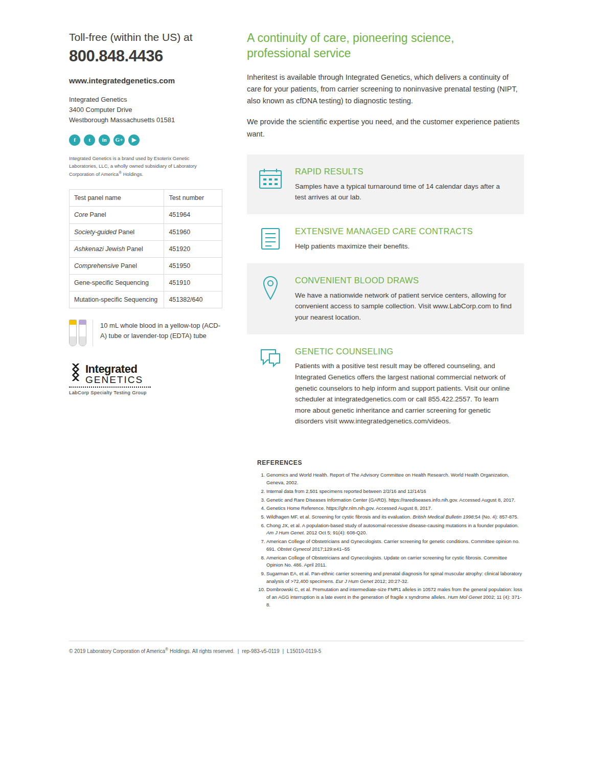Toll-free (within the US) at
800.848.4436
www.integratedgenetics.com
Integrated Genetics
3400 Computer Drive
Westborough Massachusetts 01581
f t in G+ ▶
Integrated Genetics is a brand used by Esoterix Genetic Laboratories, LLC, a wholly owned subsidiary of Laboratory Corporation of America® Holdings.
| Test panel name | Test number |
| Core Panel | 451964 |
| Society-guided Panel | 451960 |
| Ashkenazi Jewish Panel | 451920 |
| Comprehensive Panel | 451950 |
| Gene-specific Sequencing | 451910 |
| Mutation-specific Sequencing | 451382/640 |
10 mL whole blood in a yellow-top (ACD-A) tube or lavender-top (EDTA) tube
Integrated
GENETICS
LabCorp Specialty Testing Group
A continuity of care, pioneering science,
professional service
Inheritest is available through Integrated Genetics, which delivers a continuity of care for your patients, from carrier screening to noninvasive prenatal testing (NIPT, also known as cfDNA testing) to diagnostic testing.
We provide the scientific expertise you need, and the customer experience patients want.
Rapid Results
Samples have a typical turnaround time of 14 calendar days after a test arrives at our lab.
Extensive Managed Care Contracts
Help patients maximize their benefits.
Convenient Blood Draws
We have a nationwide network of patient service centers, allowing for convenient access to sample collection. Visit www.LabCorp.com to find your nearest location.
Genetic Counseling
Patients with a positive test result may be offered counseling, and Integrated Genetics offers the largest national commercial network of genetic counselors to help inform and support patients. Visit our online scheduler at integratedgenetics.com or call 855.422.2557. To learn more about genetic inheritance and carrier screening for genetic disorders visit www.integratedgenetics.com/videos.
REFERENCES
Genomics and World Health. Report of The Advisory Committee on Health Research. World Health Organization, Geneva, 2002.
Internal data from 2,501 specimens reported between 2/2/16 and 12/14/16
Genetic and Rare Diseases Information Center (GARD). https://rarediseases.info.nih.gov. Accessed August 8, 2017.
Genetics Home Reference. https://ghr.nlm.nih.gov. Accessed August 8, 2017.
Wildhagen MF, et al. Screening for cystic fibrosis and its evaluation. British Medical Bulletin 1998;54 (No. 4): 857-875.
Chong JX, et al. A population-based study of autosomal-recessive disease-causing mutations in a founder population. Am J Hum Genet. 2012 Oct 5; 91(4): 608-Q20.
American College of Obstetricians and Gynecologists. Carrier screening for genetic conditions. Committee opinion no. 691. Obstet Gynecol 2017;129:e41–55
American College of Obstetricians and Gynecologists. Update on carrier screening for cystic fibrosis. Committee Opinion No. 486. April 2011.
Sugarman EA, et al. Pan-ethnic carrier screening and prenatal diagnosis for spinal muscular atrophy: clinical laboratory analysis of >72,400 specimens. Eur J Hum Genet 2012; 20:27-32.
Dombrowski C, et al. Premutation and intermediate-size FMR1 alleles in 10572 males from the general population: loss of an AGG interruption is a late event in the generation of fragile x syndrome alleles. Hum Mol Genet 2002; 11 (4): 371-8.
© 2019 Laboratory Corporation of America® Holdings. All rights reserved.|rep-983-v5-0119|L15010-0119-5